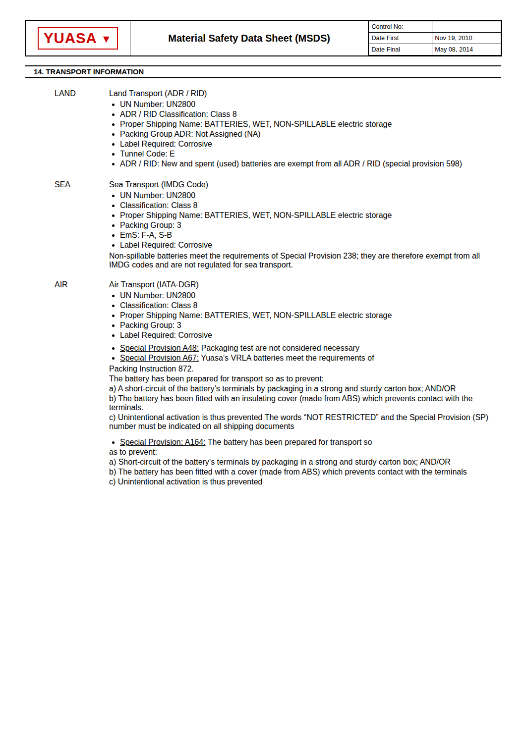YUASA ▼
Material Safety Data Sheet (MSDS)
| Control No: | |
| Date First | Nov 19, 2010 |
| Date Final | May 08, 2014 |
14. TRANSPORT INFORMATION
LAND
Land Transport (ADR / RID)
UN Number: UN2800
ADR / RID Classification: Class 8
Proper Shipping Name: BATTERIES, WET, NON-SPILLABLE electric storage
Packing Group ADR: Not Assigned (NA)
Label Required: Corrosive
Tunnel Code: E
ADR / RID: New and spent (used) batteries are exempt from all ADR / RID (special provision 598)
SEA
Sea Transport (IMDG Code)
UN Number: UN2800
Classification: Class 8
Proper Shipping Name: BATTERIES, WET, NON-SPILLABLE electric storage
Packing Group: 3
EmS: F-A, S-B
Label Required: Corrosive
Non-spillable batteries meet the requirements of Special Provision 238; they are therefore exempt from all IMDG codes and are not regulated for sea transport.
AIR
Air Transport (IATA-DGR)
UN Number: UN2800
Classification: Class 8
Proper Shipping Name: BATTERIES, WET, NON-SPILLABLE electric storage
Packing Group: 3
Label Required: Corrosive
Special Provision A48: Packaging test are not considered necessary
Special Provision A67: Yuasa’s VRLA batteries meet the requirements of
Packing Instruction 872.
The battery has been prepared for transport so as to prevent:
a) A short-circuit of the battery’s terminals by packaging in a strong and sturdy carton box; AND/OR
b) The battery has been fitted with an insulating cover (made from ABS) which prevents contact with the terminals.
c) Unintentional activation is thus prevented The words “NOT RESTRICTED” and the Special Provision (SP) number must be indicated on all shipping documents
Special Provision: A164: The battery has been prepared for transport so
as to prevent:
a) Short-circuit of the battery’s terminals by packaging in a strong and sturdy carton box; AND/OR
b) The battery has been fitted with a cover (made from ABS) which prevents contact with the terminals
c) Unintentional activation is thus prevented